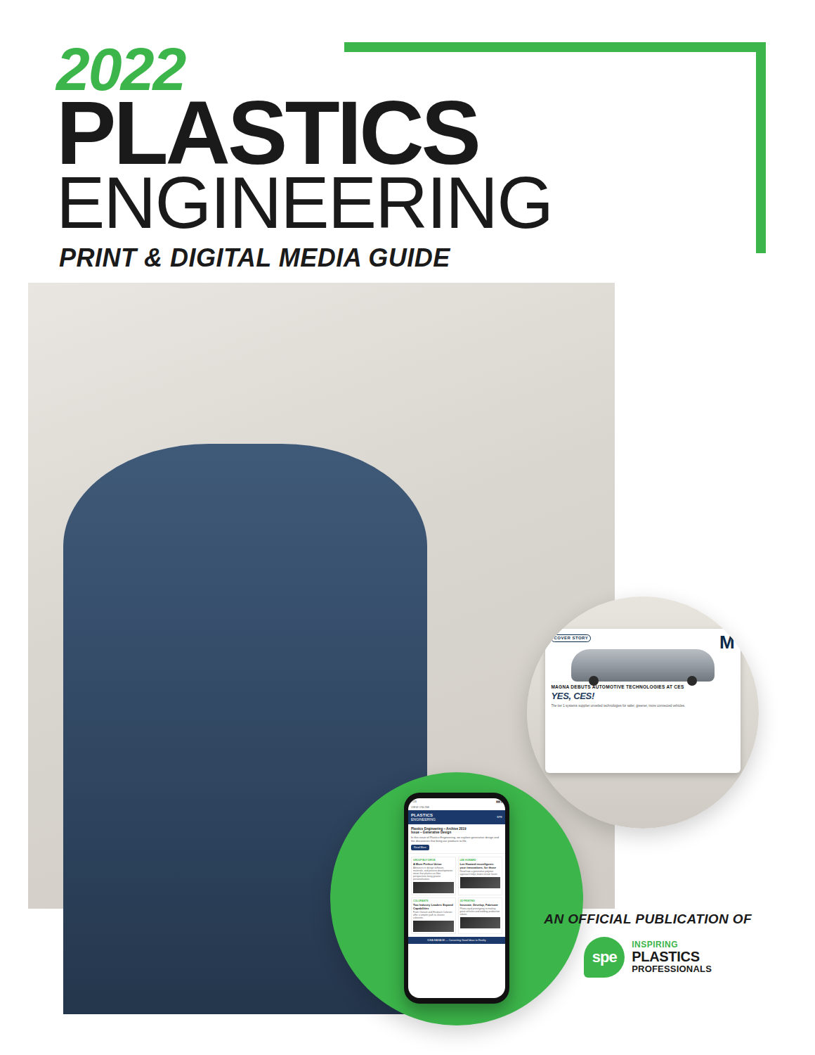2022
PLASTICS
ENGINEERING
PRINT & DIGITAL MEDIA GUIDE
COVER STORY M
MAGNA DEBUTS AUTOMOTIVE TECHNOLOGIES AT CES
YES, CES!
The tier 1 systems supplier unveiled technologies for safer, greener, more connected vehicles.
7:23▮▮▮ ▮
VIEW ONLINE
PLASTICS
ENGINEERING
SPE
Plastics Engineering – Archive 2019
Issue – Generative Design
In this issue of Plastics Engineering, we explore generative design and the discoveries that bring our products to life.
Read More
Group Buy Drive
A More Perfect Union
Advances in design software, materials, and process developments mean that plastics as fiber perspectives bring greater personalization.
Lee Howard
Lee Howard reconfigures your innovations, for those
Read how a generative polymer approach helps teams iterate faster.
Colorants
Two Industry Leaders Expand Capabilities
From Clariant and Heubach Colorant offer a simpler path to cleaner colorants.
3D Printing
Innovate, Develop, Fabricate
Photo-rapid prototyping to making great vehicles and welding production values.
IDEA MANAGE — Converting Good Ideas to Reality
AN OFFICIAL PUBLICATION OF
spe
INSPIRING
PLASTICS
PROFESSIONALS